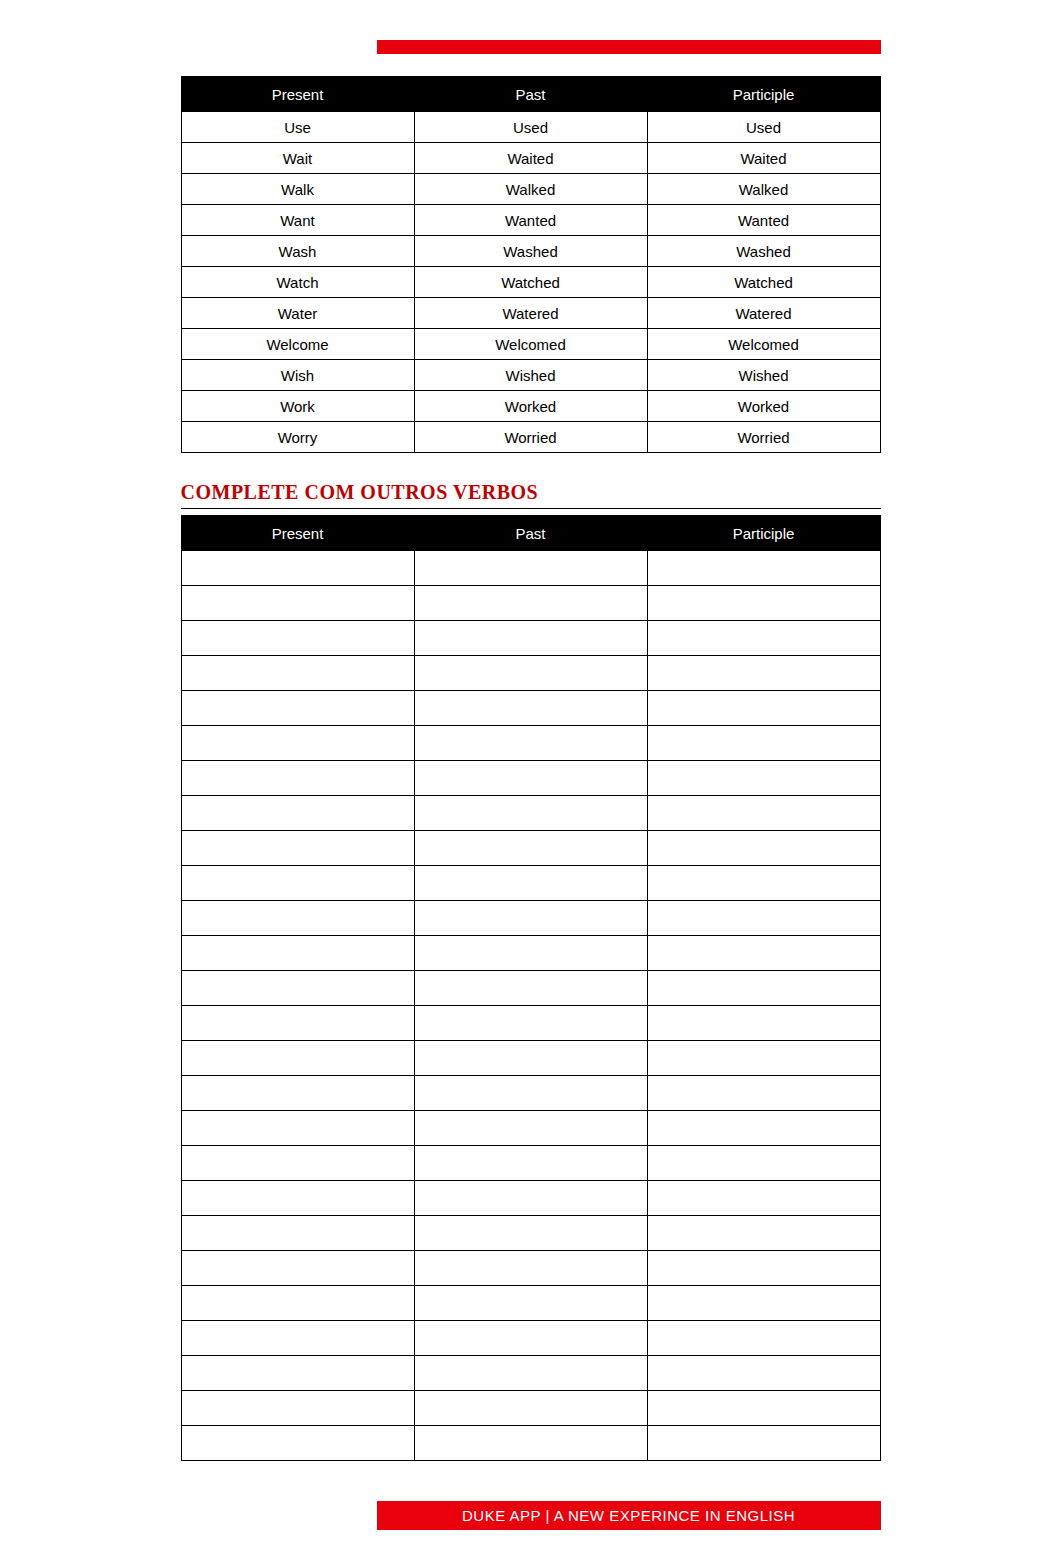| Present | Past | Participle |
| --- | --- | --- |
| Use | Used | Used |
| Wait | Waited | Waited |
| Walk | Walked | Walked |
| Want | Wanted | Wanted |
| Wash | Washed | Washed |
| Watch | Watched | Watched |
| Water | Watered | Watered |
| Welcome | Welcomed | Welcomed |
| Wish | Wished | Wished |
| Work | Worked | Worked |
| Worry | Worried | Worried |
COMPLETE COM OUTROS VERBOS
| Present | Past | Participle |
| --- | --- | --- |
DUKE APP | A NEW EXPERINCE IN ENGLISH